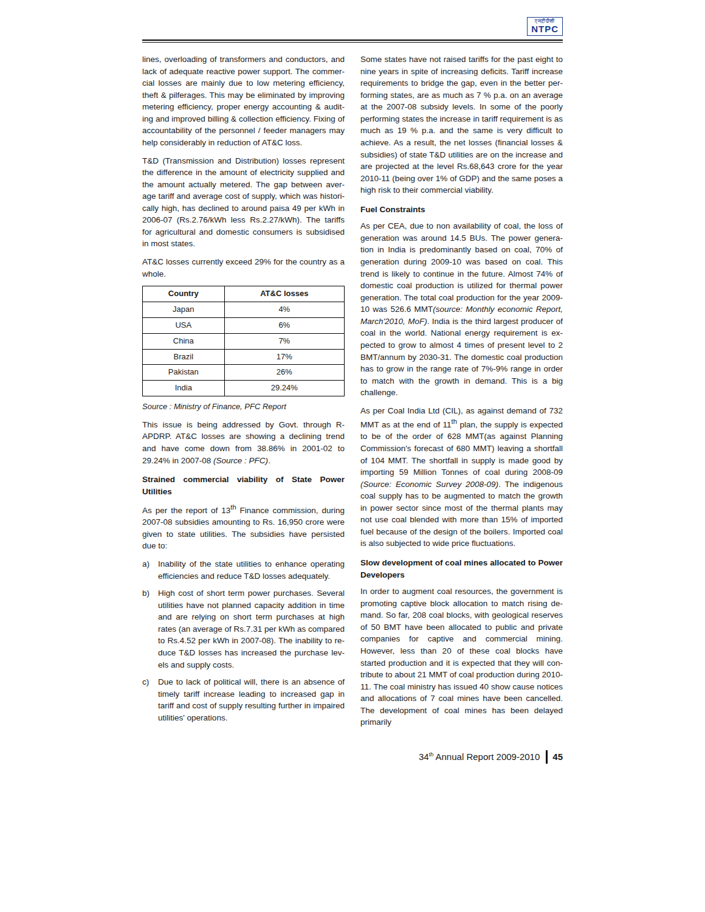एनटीपीसी NTPC
lines, overloading of transformers and conductors, and lack of adequate reactive power support. The commercial losses are mainly due to low metering efficiency, theft & pilferages. This may be eliminated by improving metering efficiency, proper energy accounting & auditing and improved billing & collection efficiency. Fixing of accountability of the personnel / feeder managers may help considerably in reduction of AT&C loss.
T&D (Transmission and Distribution) losses represent the difference in the amount of electricity supplied and the amount actually metered. The gap between average tariff and average cost of supply, which was historically high, has declined to around paisa 49 per kWh in 2006-07 (Rs.2.76/kWh less Rs.2.27/kWh). The tariffs for agricultural and domestic consumers is subsidised in most states.
AT&C losses currently exceed 29% for the country as a whole.
| Country | AT&C losses |
| --- | --- |
| Japan | 4% |
| USA | 6% |
| China | 7% |
| Brazil | 17% |
| Pakistan | 26% |
| India | 29.24% |
Source : Ministry of Finance, PFC Report
This issue is being addressed by Govt. through R-APDRP. AT&C losses are showing a declining trend and have come down from 38.86% in 2001-02 to 29.24% in 2007-08 (Source : PFC).
Strained commercial viability of State Power Utilities
As per the report of 13th Finance commission, during 2007-08 subsidies amounting to Rs. 16,950 crore were given to state utilities. The subsidies have persisted due to:
Inability of the state utilities to enhance operating efficiencies and reduce T&D losses adequately.
High cost of short term power purchases. Several utilities have not planned capacity addition in time and are relying on short term purchases at high rates (an average of Rs.7.31 per kWh as compared to Rs.4.52 per kWh in 2007-08). The inability to reduce T&D losses has increased the purchase levels and supply costs.
Due to lack of political will, there is an absence of timely tariff increase leading to increased gap in tariff and cost of supply resulting further in impaired utilities' operations.
Some states have not raised tariffs for the past eight to nine years in spite of increasing deficits. Tariff increase requirements to bridge the gap, even in the better performing states, are as much as 7 % p.a. on an average at the 2007-08 subsidy levels. In some of the poorly performing states the increase in tariff requirement is as much as 19 % p.a. and the same is very difficult to achieve. As a result, the net losses (financial losses & subsidies) of state T&D utilities are on the increase and are projected at the level Rs.68,643 crore for the year 2010-11 (being over 1% of GDP) and the same poses a high risk to their commercial viability.
Fuel Constraints
As per CEA, due to non availability of coal, the loss of generation was around 14.5 BUs. The power generation in India is predominantly based on coal, 70% of generation during 2009-10 was based on coal. This trend is likely to continue in the future. Almost 74% of domestic coal production is utilized for thermal power generation. The total coal production for the year 2009-10 was 526.6 MMT(source: Monthly economic Report, March'2010, MoF). India is the third largest producer of coal in the world. National energy requirement is expected to grow to almost 4 times of present level to 2 BMT/annum by 2030-31. The domestic coal production has to grow in the range rate of 7%-9% range in order to match with the growth in demand. This is a big challenge.
As per Coal India Ltd (CIL), as against demand of 732 MMT as at the end of 11th plan, the supply is expected to be of the order of 628 MMT(as against Planning Commission's forecast of 680 MMT) leaving a shortfall of 104 MMT. The shortfall in supply is made good by importing 59 Million Tonnes of coal during 2008-09 (Source: Economic Survey 2008-09). The indigenous coal supply has to be augmented to match the growth in power sector since most of the thermal plants may not use coal blended with more than 15% of imported fuel because of the design of the boilers. Imported coal is also subjected to wide price fluctuations.
Slow development of coal mines allocated to Power Developers
In order to augment coal resources, the government is promoting captive block allocation to match rising demand. So far, 208 coal blocks, with geological reserves of 50 BMT have been allocated to public and private companies for captive and commercial mining. However, less than 20 of these coal blocks have started production and it is expected that they will contribute to about 21 MMT of coal production during 2010-11. The coal ministry has issued 40 show cause notices and allocations of 7 coal mines have been cancelled. The development of coal mines has been delayed primarily
34th Annual Report 2009-2010 45